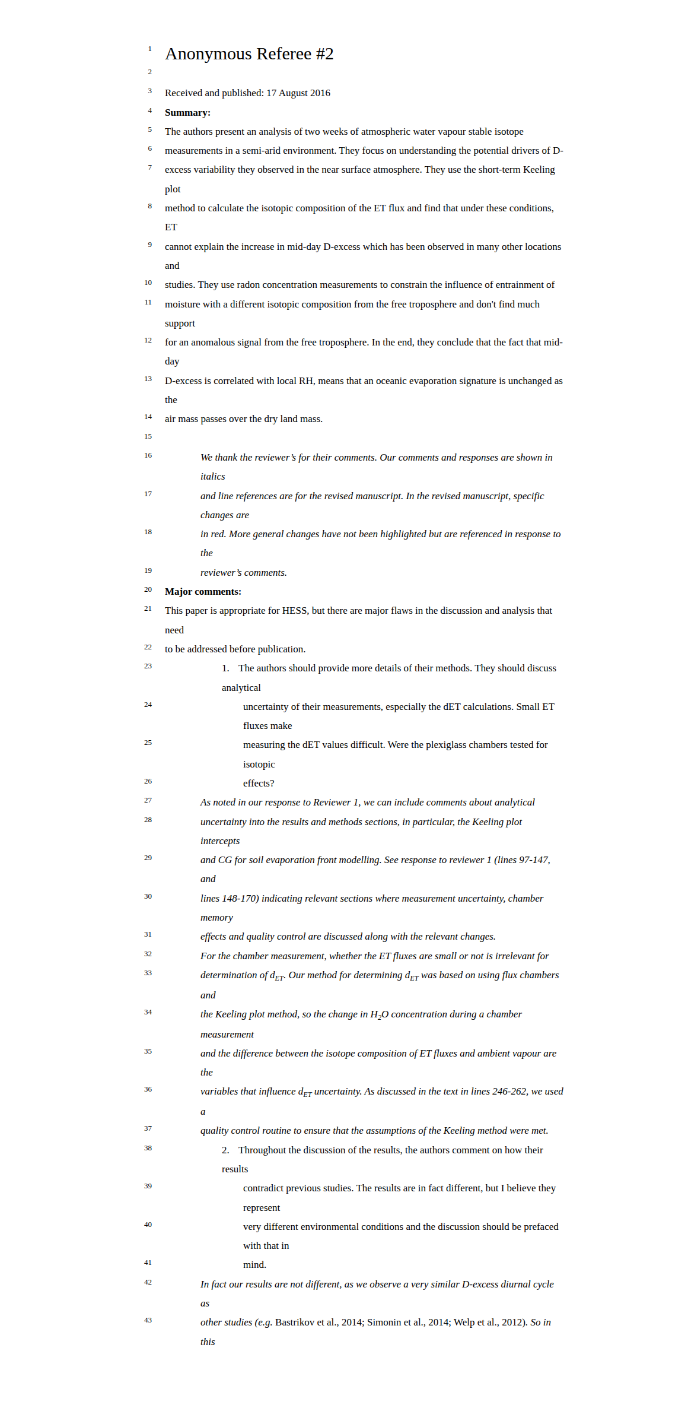1
Anonymous Referee #2
2
3
Received and published: 17 August 2016
4
Summary:
5
The authors present an analysis of two weeks of atmospheric water vapour stable isotope
6
measurements in a semi-arid environment. They focus on understanding the potential drivers of D-
7
excess variability they observed in the near surface atmosphere. They use the short-term Keeling plot
8
method to calculate the isotopic composition of the ET flux and find that under these conditions, ET
9
cannot explain the increase in mid-day D-excess which has been observed in many other locations and
10
studies. They use radon concentration measurements to constrain the influence of entrainment of
11
moisture with a different isotopic composition from the free troposphere and don't find much support
12
for an anomalous signal from the free troposphere. In the end, they conclude that the fact that mid-day
13
D-excess is correlated with local RH, means that an oceanic evaporation signature is unchanged as the
14
air mass passes over the dry land mass.
15
16
We thank the reviewer’s for their comments. Our comments and responses are shown in italics
17
and line references are for the revised manuscript. In the revised manuscript, specific changes are
18
in red. More general changes have not been highlighted but are referenced in response to the
19
reviewer’s comments.
20
Major comments:
21
This paper is appropriate for HESS, but there are major flaws in the discussion and analysis that need
22
to be addressed before publication.
23
1. The authors should provide more details of their methods. They should discuss analytical
24
uncertainty of their measurements, especially the dET calculations. Small ET fluxes make
25
measuring the dET values difficult. Were the plexiglass chambers tested for isotopic
26
effects?
27
As noted in our response to Reviewer 1, we can include comments about analytical
28
uncertainty into the results and methods sections, in particular, the Keeling plot intercepts
29
and CG for soil evaporation front modelling. See response to reviewer 1 (lines 97-147, and
30
lines 148-170) indicating relevant sections where measurement uncertainty, chamber memory
31
effects and quality control are discussed along with the relevant changes.
32
For the chamber measurement, whether the ET fluxes are small or not is irrelevant for
33
determination of dET. Our method for determining dET was based on using flux chambers and
34
the Keeling plot method, so the change in H2O concentration during a chamber measurement
35
and the difference between the isotope composition of ET fluxes and ambient vapour are the
36
variables that influence dET uncertainty. As discussed in the text in lines 246-262, we used a
37
quality control routine to ensure that the assumptions of the Keeling method were met.
38
2. Throughout the discussion of the results, the authors comment on how their results
39
contradict previous studies. The results are in fact different, but I believe they represent
40
very different environmental conditions and the discussion should be prefaced with that in
41
mind.
42
In fact our results are not different, as we observe a very similar D-excess diurnal cycle as
43
other studies (e.g. Bastrikov et al., 2014; Simonin et al., 2014; Welp et al., 2012). So in this